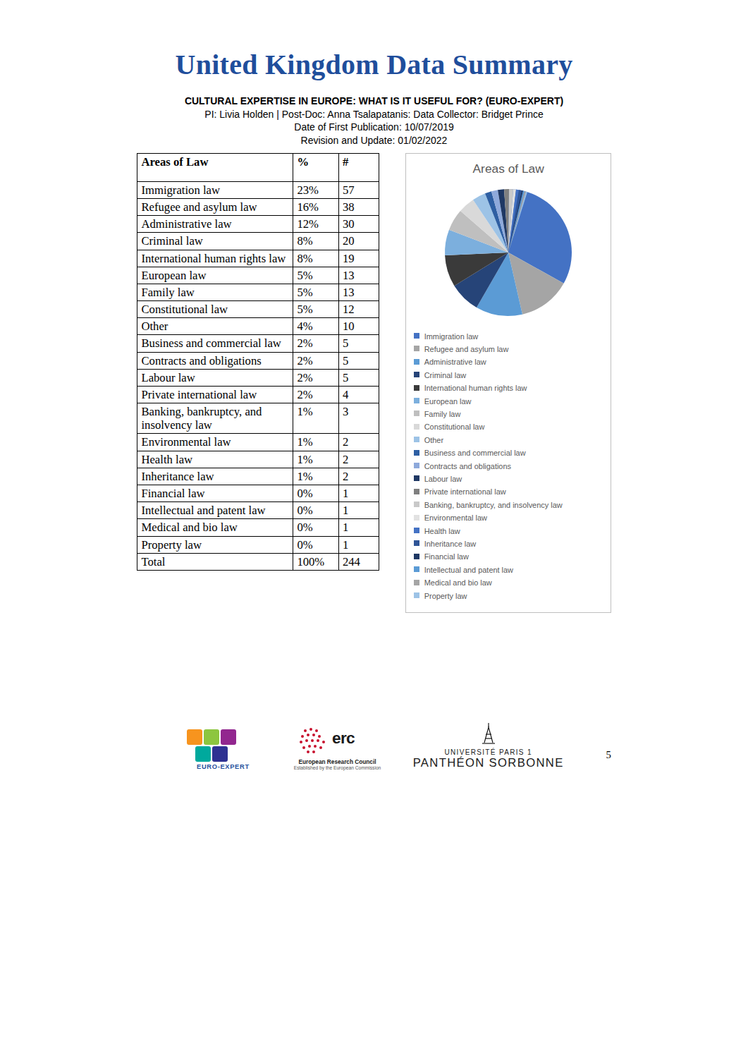United Kingdom Data Summary
CULTURAL EXPERTISE IN EUROPE: WHAT IS IT USEFUL FOR? (EURO-EXPERT)
PI: Livia Holden | Post-Doc: Anna Tsalapatanis: Data Collector: Bridget Prince
Date of First Publication: 10/07/2019
Revision and Update: 01/02/2022
| Areas of Law | % | # |
| --- | --- | --- |
| Immigration law | 23% | 57 |
| Refugee and asylum law | 16% | 38 |
| Administrative law | 12% | 30 |
| Criminal law | 8% | 20 |
| International human rights law | 8% | 19 |
| European law | 5% | 13 |
| Family law | 5% | 13 |
| Constitutional law | 5% | 12 |
| Other | 4% | 10 |
| Business and commercial law | 2% | 5 |
| Contracts and obligations | 2% | 5 |
| Labour law | 2% | 5 |
| Private international law | 2% | 4 |
| Banking, bankruptcy, and insolvency law | 1% | 3 |
| Environmental law | 1% | 2 |
| Health law | 1% | 2 |
| Inheritance law | 1% | 2 |
| Financial law | 0% | 1 |
| Intellectual and patent law | 0% | 1 |
| Medical and bio law | 0% | 1 |
| Property law | 0% | 1 |
| Total | 100% | 244 |
Areas of Law
Immigration law
Refugee and asylum law
Administrative law
Criminal law
International human rights law
European law
Family law
Constitutional law
Other
Business and commercial law
Contracts and obligations
Labour law
Private international law
Banking, bankruptcy, and insolvency law
Environmental law
Health law
Inheritance law
Financial law
Intellectual and patent law
Medical and bio law
Property law
EURO-EXPERT
erc
European Research Council
Established by the European Commission
UNIVERSITÉ PARIS 1
PANTHÉON SORBONNE
5